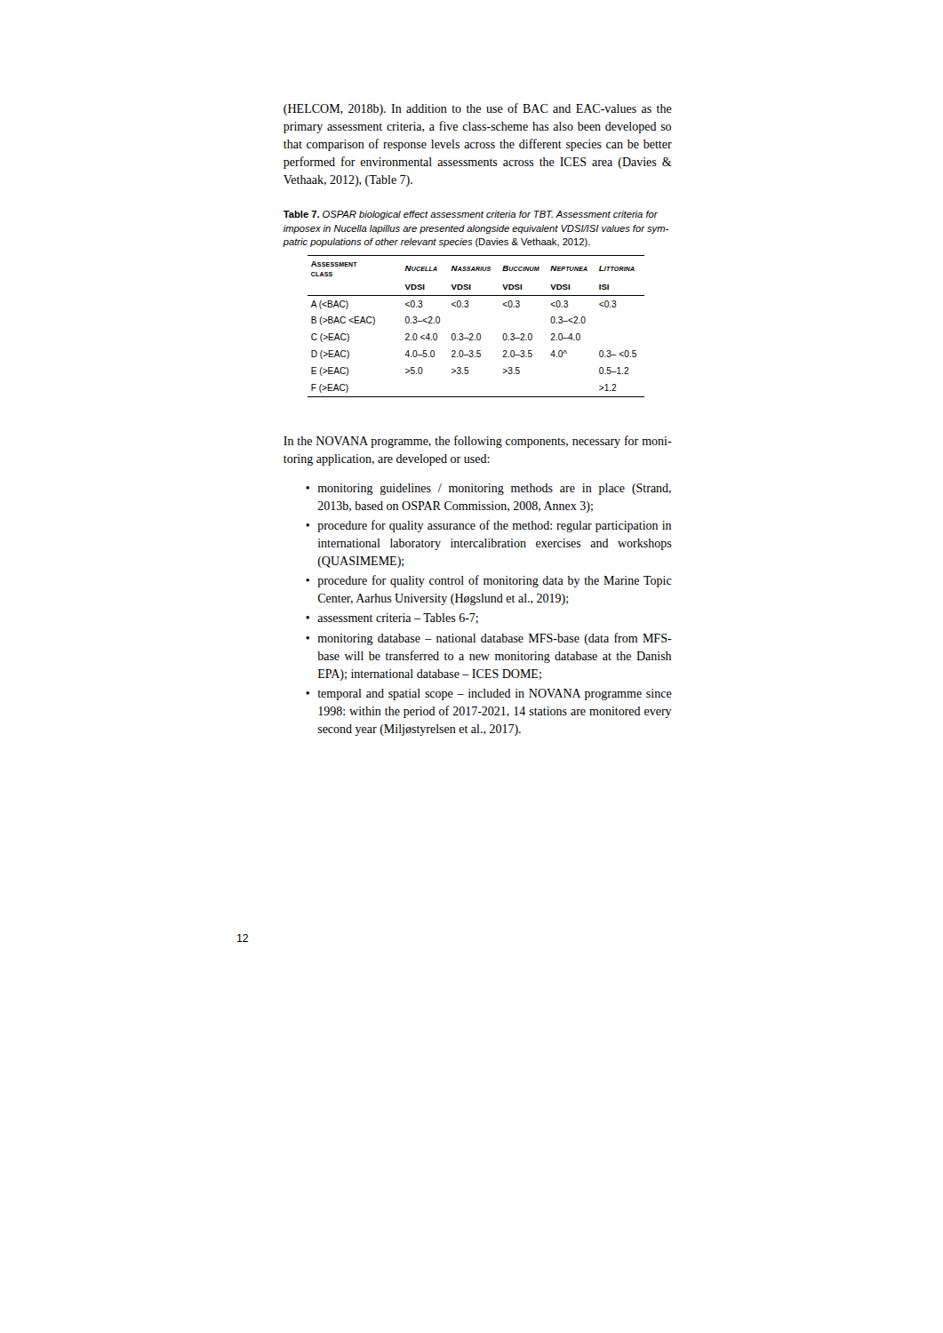(HELCOM, 2018b). In addition to the use of BAC and EAC-values as the primary assessment criteria, a five class-scheme has also been developed so that comparison of response levels across the different species can be better performed for environmental assessments across the ICES area (Davies & Vethaak, 2012), (Table 7).
Table 7. OSPAR biological effect assessment criteria for TBT. Assessment criteria for imposex in Nucella lapillus are presented alongside equivalent VDSI/ISI values for sympatric populations of other relevant species (Davies & Vethaak, 2012).
| Assessment class | Nucella | Nassarius | Buccinum | Neptunea | Littorina |
| --- | --- | --- | --- | --- | --- |
| | VDSI | VDSI | VDSI | VDSI | ISI |
| A (<BAC) | <0.3 | <0.3 | <0.3 | <0.3 | <0.3 |
| B (>BAC <EAC) | 0.3–<2.0 | | | 0.3–<2.0 | |
| C (>EAC) | 2.0 <4.0 | 0.3–2.0 | 0.3–2.0 | 2.0–4.0 | |
| D (>EAC) | 4.0–5.0 | 2.0–3.5 | 2.0–3.5 | 4.0^ | 0.3– <0.5 |
| E (>EAC) | >5.0 | >3.5 | >3.5 | | 0.5–1.2 |
| F (>EAC) | | | | | >1.2 |
In the NOVANA programme, the following components, necessary for monitoring application, are developed or used:
monitoring guidelines / monitoring methods are in place (Strand, 2013b, based on OSPAR Commission, 2008, Annex 3);
procedure for quality assurance of the method: regular participation in international laboratory intercalibration exercises and workshops (QUASIMEME);
procedure for quality control of monitoring data by the Marine Topic Center, Aarhus University (Høgslund et al., 2019);
assessment criteria – Tables 6-7;
monitoring database – national database MFS-base (data from MFS-base will be transferred to a new monitoring database at the Danish EPA); international database – ICES DOME;
temporal and spatial scope – included in NOVANA programme since 1998: within the period of 2017-2021, 14 stations are monitored every second year (Miljøstyrelsen et al., 2017).
12